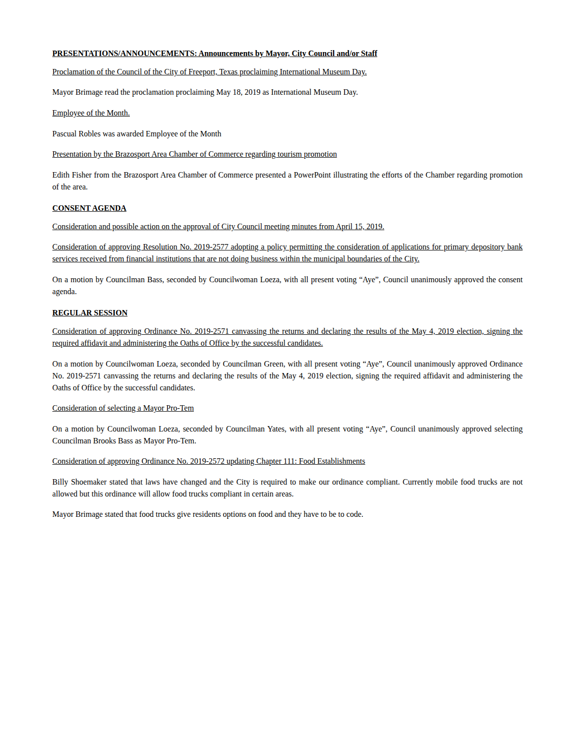PRESENTATIONS/ANNOUNCEMENTS: Announcements by Mayor, City Council and/or Staff
Proclamation of the Council of the City of Freeport, Texas proclaiming International Museum Day.
Mayor Brimage read the proclamation proclaiming May 18, 2019 as International Museum Day.
Employee of the Month.
Pascual Robles was awarded Employee of the Month
Presentation by the Brazosport Area Chamber of Commerce regarding tourism promotion
Edith Fisher from the Brazosport Area Chamber of Commerce presented a PowerPoint illustrating the efforts of the Chamber regarding promotion of the area.
CONSENT AGENDA
Consideration and possible action on the approval of City Council meeting minutes from April 15, 2019.
Consideration of approving Resolution No. 2019-2577 adopting a policy permitting the consideration of applications for primary depository bank services received from financial institutions that are not doing business within the municipal boundaries of the City.
On a motion by Councilman Bass, seconded by Councilwoman Loeza, with all present voting “Aye”, Council unanimously approved the consent agenda.
REGULAR SESSION
Consideration of approving Ordinance No. 2019-2571 canvassing the returns and declaring the results of the May 4, 2019 election, signing the required affidavit and administering the Oaths of Office by the successful candidates.
On a motion by Councilwoman Loeza, seconded by Councilman Green, with all present voting “Aye”, Council unanimously approved Ordinance No. 2019-2571 canvassing the returns and declaring the results of the May 4, 2019 election, signing the required affidavit and administering the Oaths of Office by the successful candidates.
Consideration of selecting a Mayor Pro-Tem
On a motion by Councilwoman Loeza, seconded by Councilman Yates, with all present voting “Aye”, Council unanimously approved selecting Councilman Brooks Bass as Mayor Pro-Tem.
Consideration of approving Ordinance No. 2019-2572 updating Chapter 111: Food Establishments
Billy Shoemaker stated that laws have changed and the City is required to make our ordinance compliant. Currently mobile food trucks are not allowed but this ordinance will allow food trucks compliant in certain areas.
Mayor Brimage stated that food trucks give residents options on food and they have to be to code.